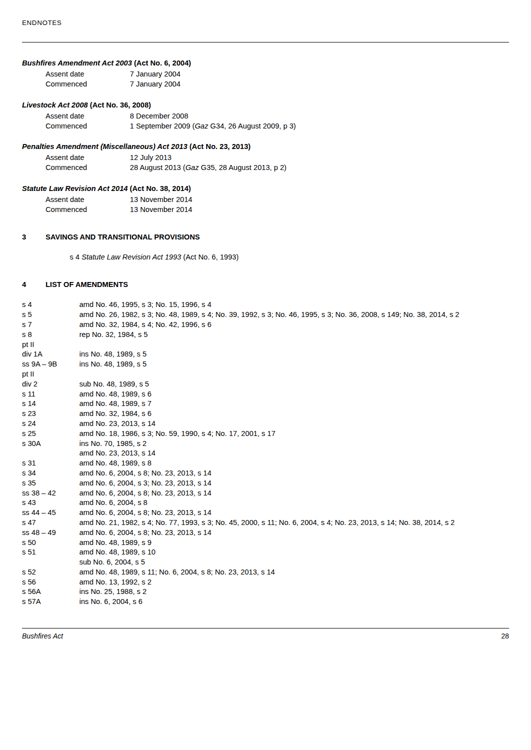ENDNOTES
Bushfires Amendment Act 2003 (Act No. 6, 2004)
| Assent date | 7 January 2004 |
| Commenced | 7 January 2004 |
Livestock Act 2008 (Act No. 36, 2008)
| Assent date | 8 December 2008 |
| Commenced | 1 September 2009 ( Gaz G34, 26 August 2009, p 3) |
Penalties Amendment (Miscellaneous) Act 2013 (Act No. 23, 2013)
| Assent date | 12 July 2013 |
| Commenced | 28 August 2013 ( Gaz G35, 28 August 2013, p 2) |
Statute Law Revision Act 2014 (Act No. 38, 2014)
| Assent date | 13 November 2014 |
| Commenced | 13 November 2014 |
3 SAVINGS AND TRANSITIONAL PROVISIONS
s 4 Statute Law Revision Act 1993 (Act No. 6, 1993)
4 LIST OF AMENDMENTS
| s 4 | amd No. 46, 1995, s 3; No. 15, 1996, s 4 |
| s 5 | amd No. 26, 1982, s 3; No. 48, 1989, s 4; No. 39, 1992, s 3; No. 46, 1995, s 3; No. 36, 2008, s 149; No. 38, 2014, s 2 |
| s 7 | amd No. 32, 1984, s 4; No. 42, 1996, s 6 |
| s 8 | rep No. 32, 1984, s 5 |
| pt II | |
| div 1A | ins No. 48, 1989, s 5 |
| ss 9A – 9B | ins No. 48, 1989, s 5 |
| pt II | |
| div 2 | sub No. 48, 1989, s 5 |
| s 11 | amd No. 48, 1989, s 6 |
| s 14 | amd No. 48, 1989, s 7 |
| s 23 | amd No. 32, 1984, s 6 |
| s 24 | amd No. 23, 2013, s 14 |
| s 25 | amd No. 18, 1986, s 3; No. 59, 1990, s 4; No. 17, 2001, s 17 |
| s 30A | ins No. 70, 1985, s 2 |
| | amd No. 23, 2013, s 14 |
| s 31 | amd No. 48, 1989, s 8 |
| s 34 | amd No. 6, 2004, s 8; No. 23, 2013, s 14 |
| s 35 | amd No. 6, 2004, s 3; No. 23, 2013, s 14 |
| ss 38 – 42 | amd No. 6, 2004, s 8; No. 23, 2013, s 14 |
| s 43 | amd No. 6, 2004, s 8 |
| ss 44 – 45 | amd No. 6, 2004, s 8; No. 23, 2013, s 14 |
| s 47 | amd No. 21, 1982, s 4; No. 77, 1993, s 3; No. 45, 2000, s 11; No. 6, 2004, s 4; No. 23, 2013, s 14; No. 38, 2014, s 2 |
| ss 48 – 49 | amd No. 6, 2004, s 8; No. 23, 2013, s 14 |
| s 50 | amd No. 48, 1989, s 9 |
| s 51 | amd No. 48, 1989, s 10 |
| | sub No. 6, 2004, s 5 |
| s 52 | amd No. 48, 1989, s 11; No. 6, 2004, s 8; No. 23, 2013, s 14 |
| s 56 | amd No. 13, 1992, s 2 |
| s 56A | ins No. 25, 1988, s 2 |
| s 57A | ins No. 6, 2004, s 6 |
Bushfires Act
28